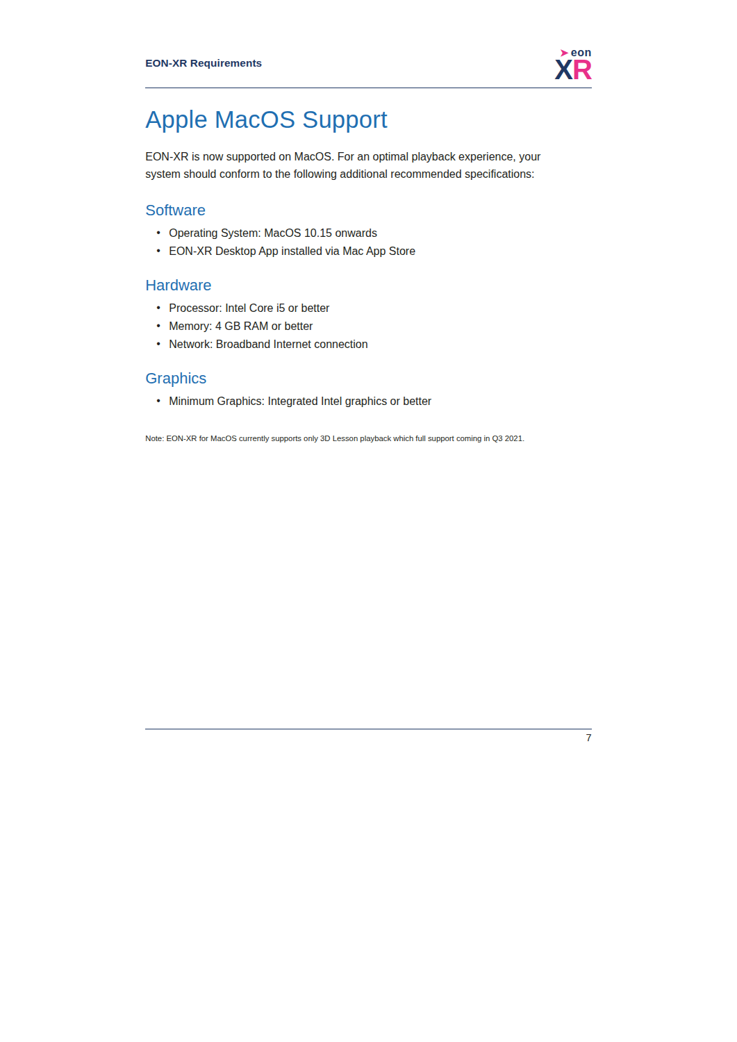EON-XR Requirements
➤eon
XR
Apple MacOS Support
EON-XR is now supported on MacOS. For an optimal playback experience, your system should conform to the following additional recommended specifications:
Software
Operating System: MacOS 10.15 onwards
EON-XR Desktop App installed via Mac App Store
Hardware
Processor: Intel Core i5 or better
Memory: 4 GB RAM or better
Network: Broadband Internet connection
Graphics
Minimum Graphics: Integrated Intel graphics or better
Note: EON-XR for MacOS currently supports only 3D Lesson playback which full support coming in Q3 2021.
7